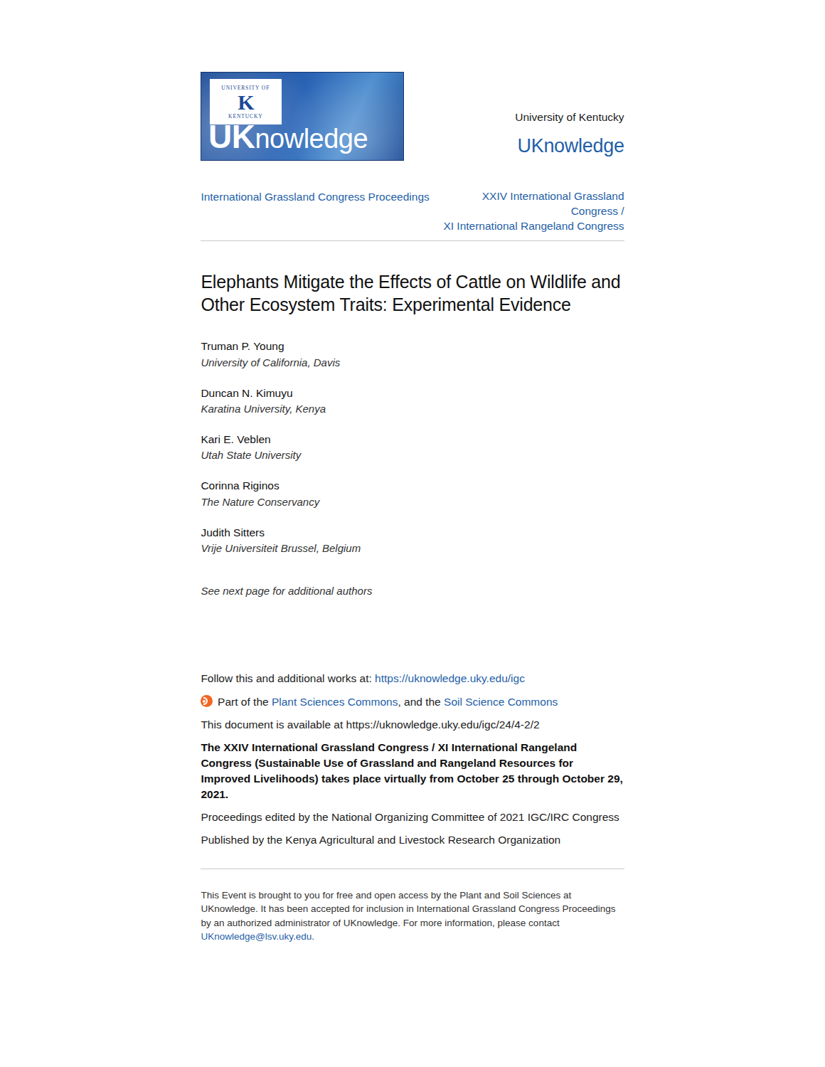University of
K
Kentucky
UK nowledge
University of Kentucky
UKnowledge
International Grassland Congress Proceedings
XXIV International Grassland Congress /
XI International Rangeland Congress
Elephants Mitigate the Effects of Cattle on Wildlife and Other Ecosystem Traits: Experimental Evidence
Truman P. Young
University of California, Davis
Duncan N. Kimuyu
Karatina University, Kenya
Kari E. Veblen
Utah State University
Corinna Riginos
The Nature Conservancy
Judith Sitters
Vrije Universiteit Brussel, Belgium
See next page for additional authors
Follow this and additional works at: https://uknowledge.uky.edu/igc
Part of the Plant Sciences Commons, and the Soil Science Commons
This document is available at https://uknowledge.uky.edu/igc/24/4-2/2
The XXIV International Grassland Congress / XI International Rangeland Congress (Sustainable Use of Grassland and Rangeland Resources for Improved Livelihoods) takes place virtually from October 25 through October 29, 2021.
Proceedings edited by the National Organizing Committee of 2021 IGC/IRC Congress
Published by the Kenya Agricultural and Livestock Research Organization
This Event is brought to you for free and open access by the Plant and Soil Sciences at UKnowledge. It has been accepted for inclusion in International Grassland Congress Proceedings by an authorized administrator of UKnowledge. For more information, please contact UKnowledge@lsv.uky.edu.